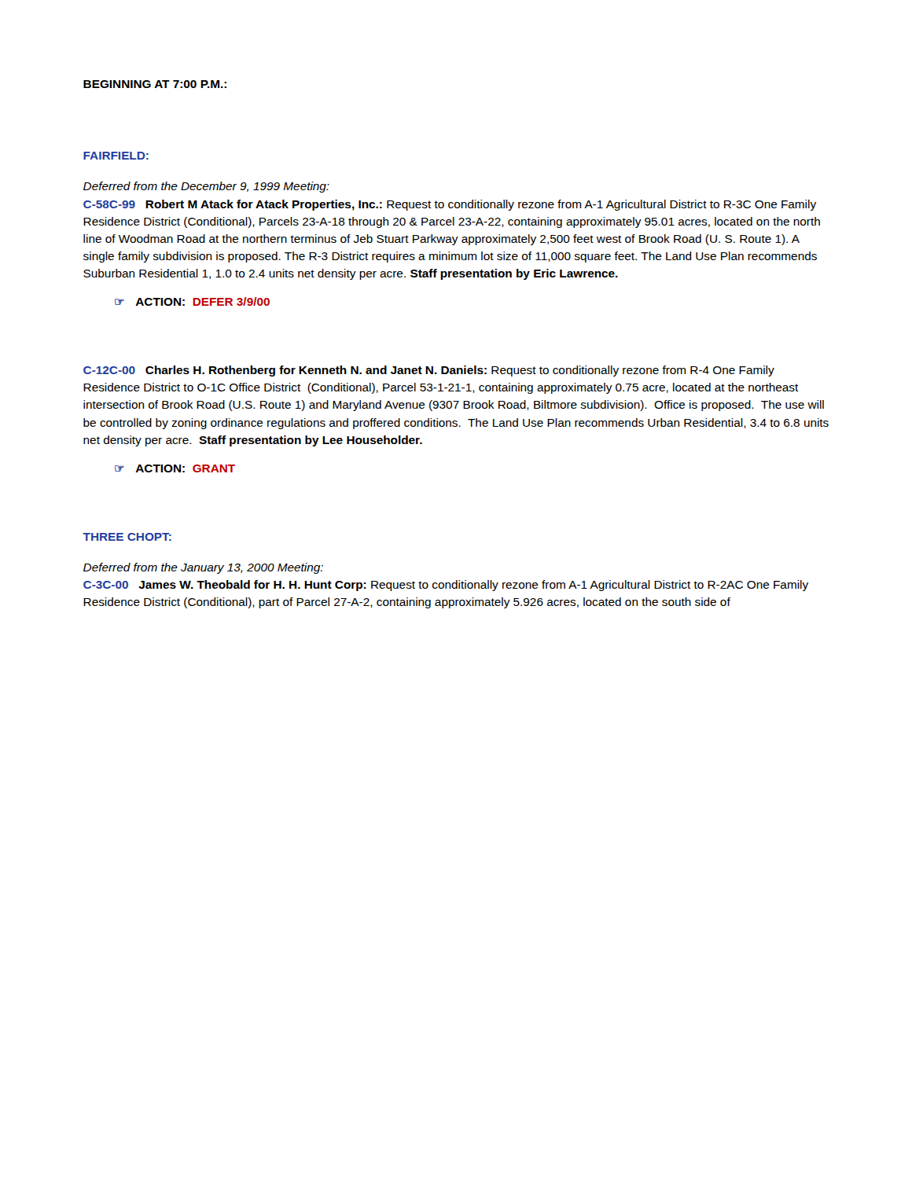BEGINNING AT 7:00 P.M.:
FAIRFIELD:
Deferred from the December 9, 1999 Meeting:
C-58C-99 Robert M Atack for Atack Properties, Inc.: Request to conditionally rezone from A-1 Agricultural District to R-3C One Family Residence District (Conditional), Parcels 23-A-18 through 20 & Parcel 23-A-22, containing approximately 95.01 acres, located on the north line of Woodman Road at the northern terminus of Jeb Stuart Parkway approximately 2,500 feet west of Brook Road (U. S. Route 1). A single family subdivision is proposed. The R-3 District requires a minimum lot size of 11,000 square feet. The Land Use Plan recommends Suburban Residential 1, 1.0 to 2.4 units net density per acre. Staff presentation by Eric Lawrence.
☞ACTION: DEFER 3/9/00
C-12C-00 Charles H. Rothenberg for Kenneth N. and Janet N. Daniels: Request to conditionally rezone from R-4 One Family Residence District to O-1C Office District (Conditional), Parcel 53-1-21-1, containing approximately 0.75 acre, located at the northeast intersection of Brook Road (U.S. Route 1) and Maryland Avenue (9307 Brook Road, Biltmore subdivision). Office is proposed. The use will be controlled by zoning ordinance regulations and proffered conditions. The Land Use Plan recommends Urban Residential, 3.4 to 6.8 units net density per acre. Staff presentation by Lee Householder.
☞ACTION: GRANT
THREE CHOPT:
Deferred from the January 13, 2000 Meeting:
C-3C-00 James W. Theobald for H. H. Hunt Corp: Request to conditionally rezone from A-1 Agricultural District to R-2AC One Family Residence District (Conditional), part of Parcel 27-A-2, containing approximately 5.926 acres, located on the south side of